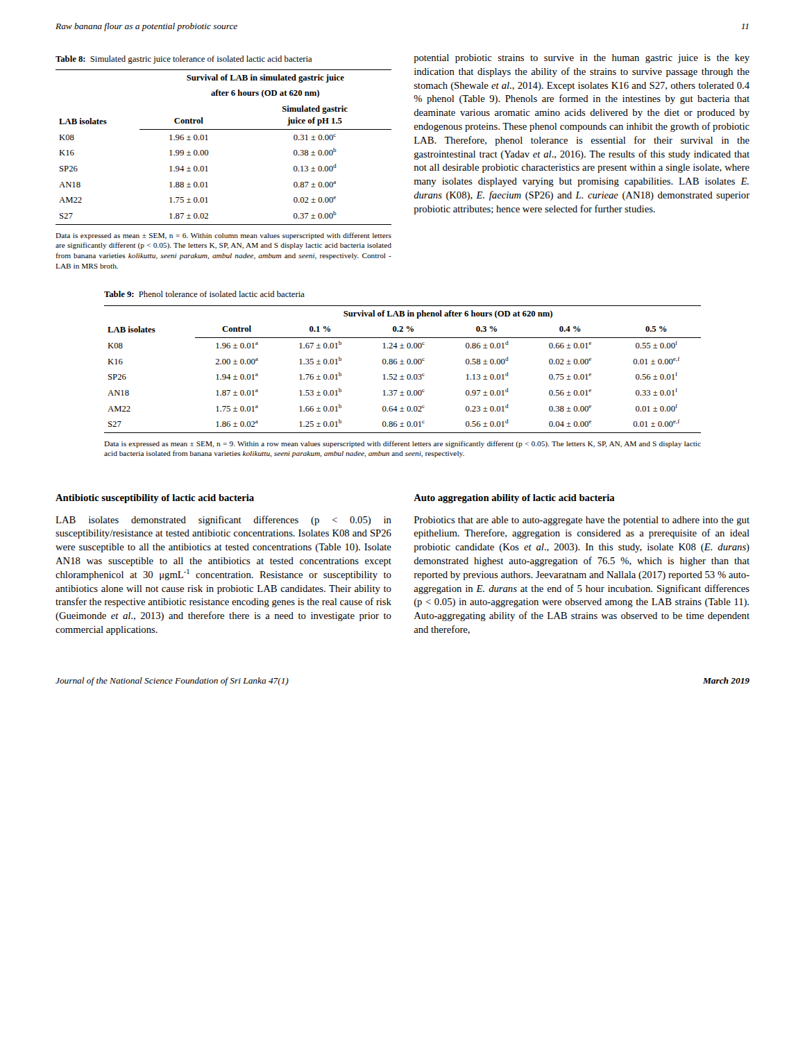Raw banana flour as a potential probiotic source
11
Table 8: Simulated gastric juice tolerance of isolated lactic acid bacteria
| LAB isolates | Survival of LAB in simulated gastric juice |
| --- | --- |
| after 6 hours (OD at 620 nm) |
| Control | Simulated gastric juice of pH 1.5 |
| K08 | 1.96 ± 0.01 | 0.31 ± 0.00 c |
| K16 | 1.99 ± 0.00 | 0.38 ± 0.00 b |
| SP26 | 1.94 ± 0.01 | 0.13 ± 0.00 d |
| AN18 | 1.88 ± 0.01 | 0.87 ± 0.00 a |
| AM22 | 1.75 ± 0.01 | 0.02 ± 0.00 e |
| S27 | 1.87 ± 0.02 | 0.37 ± 0.00 b |
Data is expressed as mean ± SEM, n = 6. Within column mean values superscripted with different letters are significantly different (p < 0.05). The letters K, SP, AN, AM and S display lactic acid bacteria isolated from banana varieties kolikuttu, seeni parakum, ambul nadee, ambum and seeni, respectively. Control - LAB in MRS broth.
potential probiotic strains to survive in the human gastric juice is the key indication that displays the ability of the strains to survive passage through the stomach (Shewale et al., 2014). Except isolates K16 and S27, others tolerated 0.4 % phenol (Table 9). Phenols are formed in the intestines by gut bacteria that deaminate various aromatic amino acids delivered by the diet or produced by endogenous proteins. These phenol compounds can inhibit the growth of probiotic LAB. Therefore, phenol tolerance is essential for their survival in the gastrointestinal tract (Yadav et al., 2016). The results of this study indicated that not all desirable probiotic characteristics are present within a single isolate, where many isolates displayed varying but promising capabilities. LAB isolates E. durans (K08), E. faecium (SP26) and L. curieae (AN18) demonstrated superior probiotic attributes; hence were selected for further studies.
Table 9: Phenol tolerance of isolated lactic acid bacteria
| LAB isolates | Survival of LAB in phenol after 6 hours (OD at 620 nm) |
| --- | --- |
| Control | 0.1 % | 0.2 % | 0.3 % | 0.4 % | 0.5 % |
| K08 | 1.96 ± 0.01 a | 1.67 ± 0.01 b | 1.24 ± 0.00 c | 0.86 ± 0.01 d | 0.66 ± 0.01 e | 0.55 ± 0.00 f |
| K16 | 2.00 ± 0.00 a | 1.35 ± 0.01 b | 0.86 ± 0.00 c | 0.58 ± 0.00 d | 0.02 ± 0.00 e | 0.01 ± 0.00 e,f |
| SP26 | 1.94 ± 0.01 a | 1.76 ± 0.01 b | 1.52 ± 0.03 c | 1.13 ± 0.01 d | 0.75 ± 0.01 e | 0.56 ± 0.01 f |
| AN18 | 1.87 ± 0.01 a | 1.53 ± 0.01 b | 1.37 ± 0.00 c | 0.97 ± 0.01 d | 0.56 ± 0.01 e | 0.33 ± 0.01 f |
| AM22 | 1.75 ± 0.01 a | 1.66 ± 0.01 b | 0.64 ± 0.02 c | 0.23 ± 0.01 d | 0.38 ± 0.00 e | 0.01 ± 0.00 f |
| S27 | 1.86 ± 0.02 a | 1.25 ± 0.01 b | 0.86 ± 0.01 c | 0.56 ± 0.01 d | 0.04 ± 0.00 e | 0.01 ± 0.00 e,f |
Data is expressed as mean ± SEM, n = 9. Within a row mean values superscripted with different letters are significantly different (p < 0.05). The letters K, SP, AN, AM and S display lactic acid bacteria isolated from banana varieties kolikuttu, seeni parakum, ambul nadee, ambun and seeni, respectively.
Antibiotic susceptibility of lactic acid bacteria
LAB isolates demonstrated significant differences (p < 0.05) in susceptibility/resistance at tested antibiotic concentrations. Isolates K08 and SP26 were susceptible to all the antibiotics at tested concentrations (Table 10). Isolate AN18 was susceptible to all the antibiotics at tested concentrations except chloramphenicol at 30 μgmL-1 concentration. Resistance or susceptibility to antibiotics alone will not cause risk in probiotic LAB candidates. Their ability to transfer the respective antibiotic resistance encoding genes is the real cause of risk (Gueimonde et al., 2013) and therefore there is a need to investigate prior to commercial applications.
Auto aggregation ability of lactic acid bacteria
Probiotics that are able to auto-aggregate have the potential to adhere into the gut epithelium. Therefore, aggregation is considered as a prerequisite of an ideal probiotic candidate (Kos et al., 2003). In this study, isolate K08 (E. durans) demonstrated highest auto-aggregation of 76.5 %, which is higher than that reported by previous authors. Jeevaratnam and Nallala (2017) reported 53 % auto-aggregation in E. durans at the end of 5 hour incubation. Significant differences (p < 0.05) in auto-aggregation were observed among the LAB strains (Table 11). Auto-aggregating ability of the LAB strains was observed to be time dependent and therefore,
Journal of the National Science Foundation of Sri Lanka 47(1)
March 2019